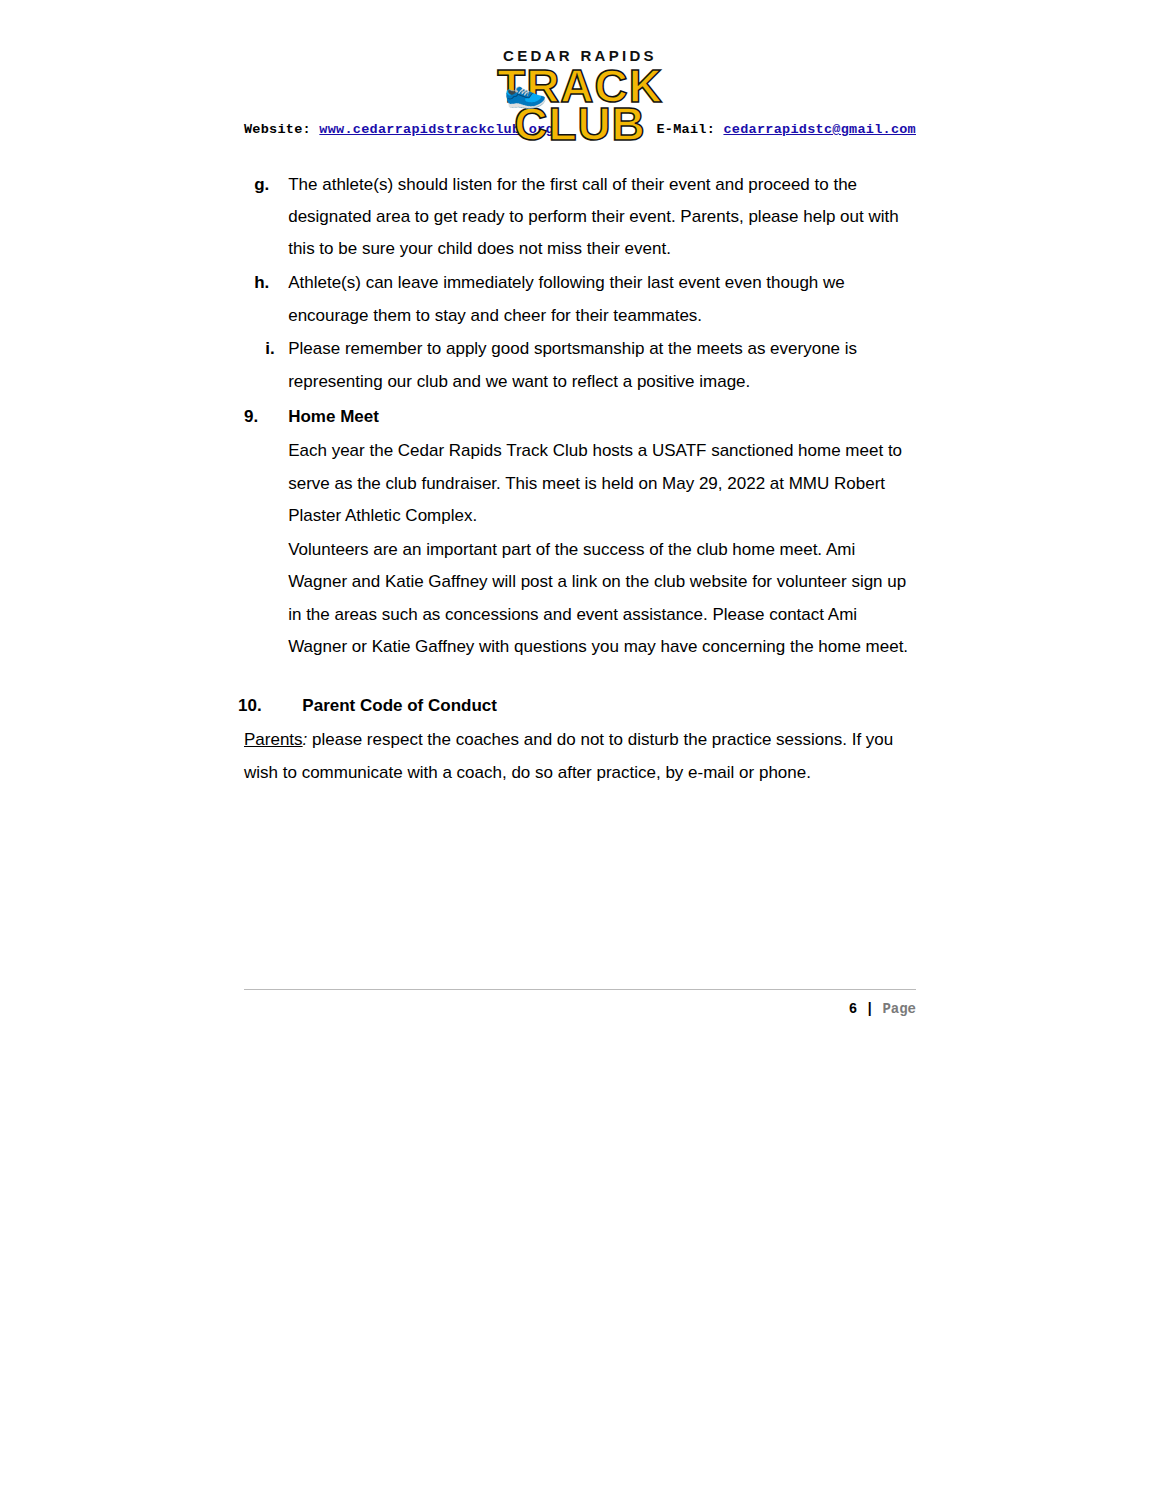CEDAR RAPIDS
TRACK
CLUB
👟
Website: www.cedarrapidstrackclub.org
E-Mail: cedarrapidstc@gmail.com
g. The athlete(s) should listen for the first call of their event and proceed to the designated area to get ready to perform their event. Parents, please help out with this to be sure your child does not miss their event.
h. Athlete(s) can leave immediately following their last event even though we encourage them to stay and cheer for their teammates.
i. Please remember to apply good sportsmanship at the meets as everyone is representing our club and we want to reflect a positive image.
9. Home Meet
Each year the Cedar Rapids Track Club hosts a USATF sanctioned home meet to serve as the club fundraiser. This meet is held on May 29, 2022 at MMU Robert Plaster Athletic Complex.
Volunteers are an important part of the success of the club home meet. Ami Wagner and Katie Gaffney will post a link on the club website for volunteer sign up in the areas such as concessions and event assistance. Please contact Ami Wagner or Katie Gaffney with questions you may have concerning the home meet.
10. Parent Code of Conduct
Parents: please respect the coaches and do not to disturb the practice sessions. If you wish to communicate with a coach, do so after practice, by e-mail or phone.
6 | Page